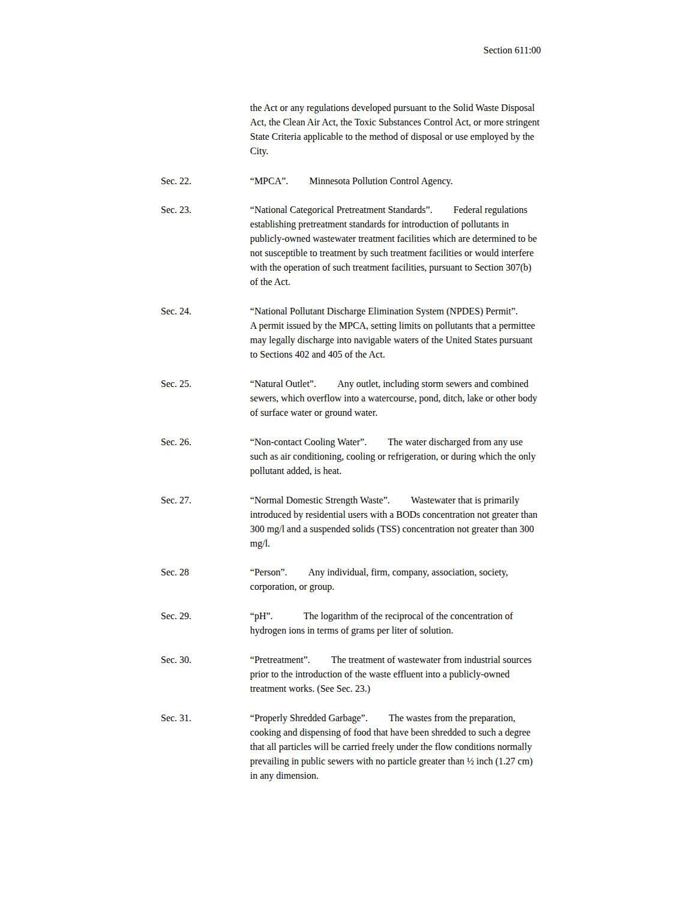Section 611:00
the Act or any regulations developed pursuant to the Solid Waste Disposal Act, the Clean Air Act, the Toxic Substances Control Act, or more stringent State Criteria applicable to the method of disposal or use employed by the City.
Sec. 22.
“MPCA”. Minnesota Pollution Control Agency.
Sec. 23.
“National Categorical Pretreatment Standards”. Federal regulations establishing pretreatment standards for introduction of pollutants in publicly-owned wastewater treatment facilities which are determined to be not susceptible to treatment by such treatment facilities or would interfere with the operation of such treatment facilities, pursuant to Section 307(b) of the Act.
Sec. 24.
“National Pollutant Discharge Elimination System (NPDES) Permit”. A permit issued by the MPCA, setting limits on pollutants that a permittee may legally discharge into navigable waters of the United States pursuant to Sections 402 and 405 of the Act.
Sec. 25.
“Natural Outlet”. Any outlet, including storm sewers and combined sewers, which overflow into a watercourse, pond, ditch, lake or other body of surface water or ground water.
Sec. 26.
“Non-contact Cooling Water”. The water discharged from any use such as air conditioning, cooling or refrigeration, or during which the only pollutant added, is heat.
Sec. 27.
“Normal Domestic Strength Waste”. Wastewater that is primarily introduced by residential users with a BODs concentration not greater than 300 mg/l and a suspended solids (TSS) concentration not greater than 300 mg/l.
Sec. 28
“Person”. Any individual, firm, company, association, society, corporation, or group.
Sec. 29.
“pH”. The logarithm of the reciprocal of the concentration of hydrogen ions in terms of grams per liter of solution.
Sec. 30.
“Pretreatment”. The treatment of wastewater from industrial sources prior to the introduction of the waste effluent into a publicly-owned treatment works. (See Sec. 23.)
Sec. 31.
“Properly Shredded Garbage”. The wastes from the preparation, cooking and dispensing of food that have been shredded to such a degree that all particles will be carried freely under the flow conditions normally prevailing in public sewers with no particle greater than ½ inch (1.27 cm) in any dimension.